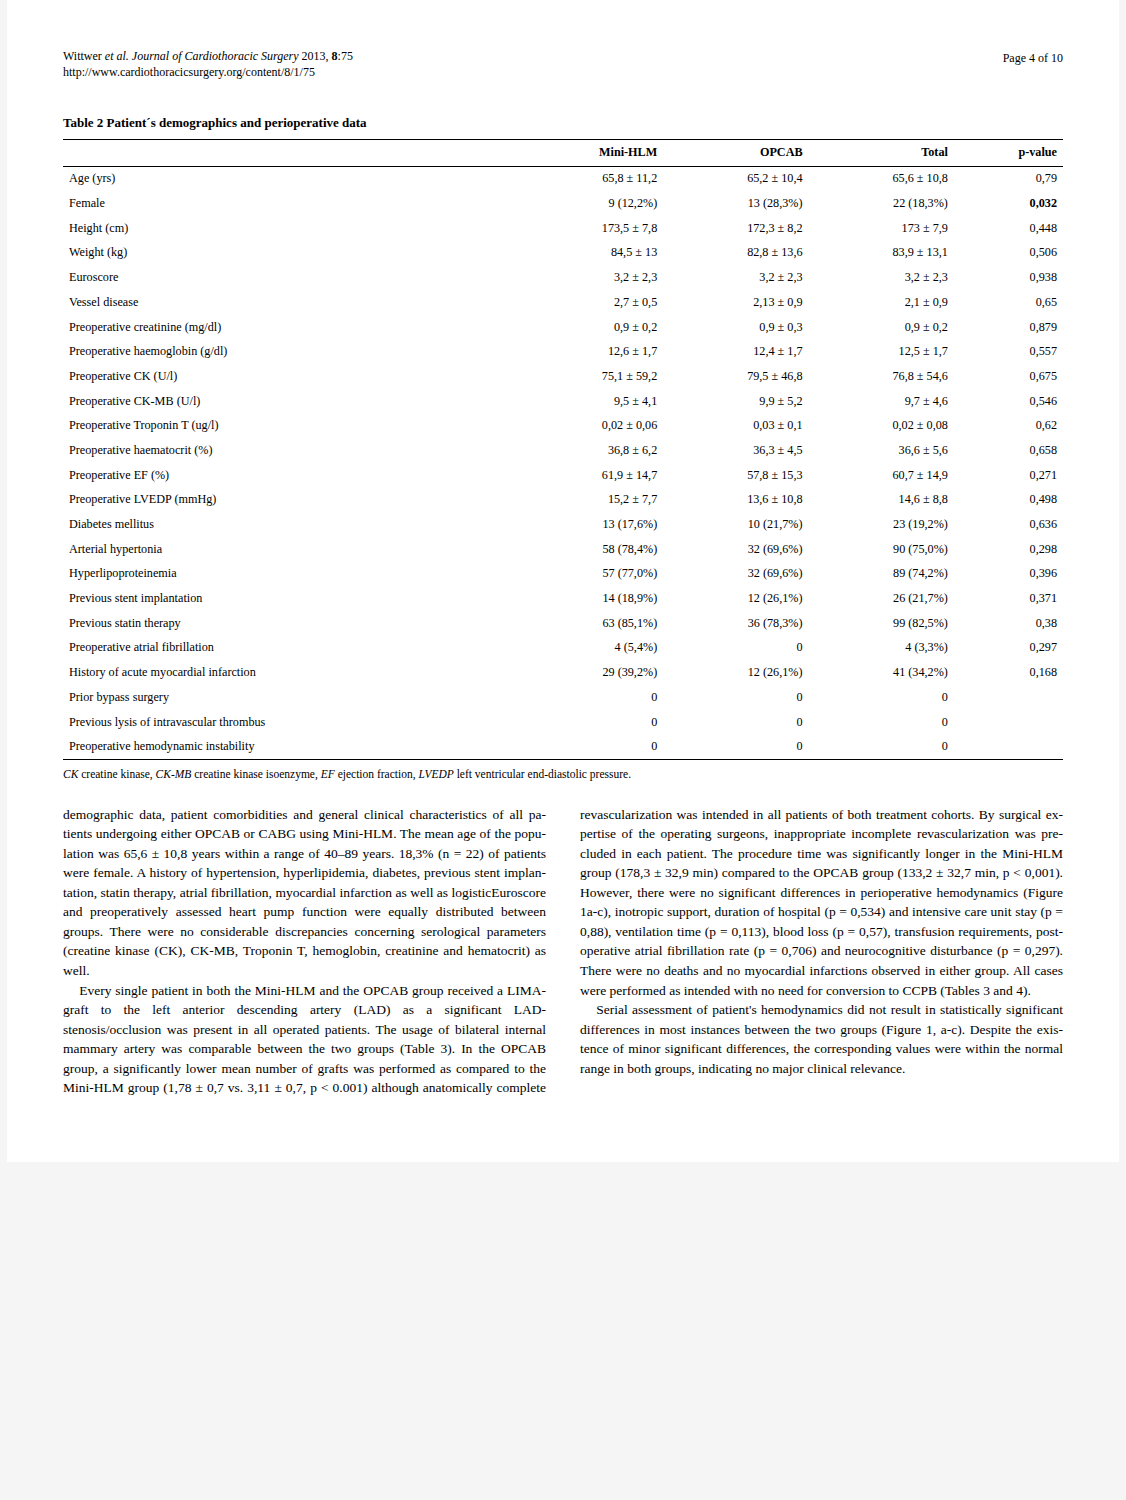Wittwer et al. Journal of Cardiothoracic Surgery 2013, 8:75
http://www.cardiothoracicsurgery.org/content/8/1/75
Page 4 of 10
Table 2 Patient´s demographics and perioperative data
| | Mini-HLM | OPCAB | Total | p-value |
| --- | --- | --- | --- | --- |
| Age (yrs) | 65,8 ± 11,2 | 65,2 ± 10,4 | 65,6 ± 10,8 | 0,79 |
| Female | 9 (12,2%) | 13 (28,3%) | 22 (18,3%) | 0,032 |
| Height (cm) | 173,5 ± 7,8 | 172,3 ± 8,2 | 173 ± 7,9 | 0,448 |
| Weight (kg) | 84,5 ± 13 | 82,8 ± 13,6 | 83,9 ± 13,1 | 0,506 |
| Euroscore | 3,2 ± 2,3 | 3,2 ± 2,3 | 3,2 ± 2,3 | 0,938 |
| Vessel disease | 2,7 ± 0,5 | 2,13 ± 0,9 | 2,1 ± 0,9 | 0,65 |
| Preoperative creatinine (mg/dl) | 0,9 ± 0,2 | 0,9 ± 0,3 | 0,9 ± 0,2 | 0,879 |
| Preoperative haemoglobin (g/dl) | 12,6 ± 1,7 | 12,4 ± 1,7 | 12,5 ± 1,7 | 0,557 |
| Preoperative CK (U/l) | 75,1 ± 59,2 | 79,5 ± 46,8 | 76,8 ± 54,6 | 0,675 |
| Preoperative CK-MB (U/l) | 9,5 ± 4,1 | 9,9 ± 5,2 | 9,7 ± 4,6 | 0,546 |
| Preoperative Troponin T (ug/l) | 0,02 ± 0,06 | 0,03 ± 0,1 | 0,02 ± 0,08 | 0,62 |
| Preoperative haematocrit (%) | 36,8 ± 6,2 | 36,3 ± 4,5 | 36,6 ± 5,6 | 0,658 |
| Preoperative EF (%) | 61,9 ± 14,7 | 57,8 ± 15,3 | 60,7 ± 14,9 | 0,271 |
| Preoperative LVEDP (mmHg) | 15,2 ± 7,7 | 13,6 ± 10,8 | 14,6 ± 8,8 | 0,498 |
| Diabetes mellitus | 13 (17,6%) | 10 (21,7%) | 23 (19,2%) | 0,636 |
| Arterial hypertonia | 58 (78,4%) | 32 (69,6%) | 90 (75,0%) | 0,298 |
| Hyperlipoproteinemia | 57 (77,0%) | 32 (69,6%) | 89 (74,2%) | 0,396 |
| Previous stent implantation | 14 (18,9%) | 12 (26,1%) | 26 (21,7%) | 0,371 |
| Previous statin therapy | 63 (85,1%) | 36 (78,3%) | 99 (82,5%) | 0,38 |
| Preoperative atrial fibrillation | 4 (5,4%) | 0 | 4 (3,3%) | 0,297 |
| History of acute myocardial infarction | 29 (39,2%) | 12 (26,1%) | 41 (34,2%) | 0,168 |
| Prior bypass surgery | 0 | 0 | 0 | |
| Previous lysis of intravascular thrombus | 0 | 0 | 0 | |
| Preoperative hemodynamic instability | 0 | 0 | 0 | |
CK creatine kinase, CK-MB creatine kinase isoenzyme, EF ejection fraction, LVEDP left ventricular end-diastolic pressure.
demographic data, patient comorbidities and general clinical characteristics of all patients undergoing either OPCAB or CABG using Mini-HLM. The mean age of the population was 65,6 ± 10,8 years within a range of 40–89 years. 18,3% (n = 22) of patients were female. A history of hypertension, hyperlipidemia, diabetes, previous stent implantation, statin therapy, atrial fibrillation, myocardial infarction as well as logisticEuroscore and preoperatively assessed heart pump function were equally distributed between groups. There were no considerable discrepancies concerning serological parameters (creatine kinase (CK), CK-MB, Troponin T, hemoglobin, creatinine and hematocrit) as well.
Every single patient in both the Mini-HLM and the OPCAB group received a LIMA-graft to the left anterior descending artery (LAD) as a significant LAD-stenosis/occlusion was present in all operated patients. The usage of bilateral internal mammary artery was comparable between the two groups (Table 3). In the OPCAB group, a significantly lower mean number of grafts was performed as compared to the Mini-HLM group (1,78 ± 0,7 vs. 3,11 ± 0,7, p < 0.001) although anatomically complete revascularization was intended in all patients of both treatment cohorts. By surgical expertise of the operating surgeons, inappropriate incomplete revascularization was precluded in each patient. The procedure time was significantly longer in the Mini-HLM group (178,3 ± 32,9 min) compared to the OPCAB group (133,2 ± 32,7 min, p < 0,001). However, there were no significant differences in perioperative hemodynamics (Figure 1a-c), inotropic support, duration of hospital (p = 0,534) and intensive care unit stay (p = 0,88), ventilation time (p = 0,113), blood loss (p = 0,57), transfusion requirements, postoperative atrial fibrillation rate (p = 0,706) and neurocognitive disturbance (p = 0,297). There were no deaths and no myocardial infarctions observed in either group. All cases were performed as intended with no need for conversion to CCPB (Tables 3 and 4).
Serial assessment of patient's hemodynamics did not result in statistically significant differences in most instances between the two groups (Figure 1, a-c). Despite the existence of minor significant differences, the corresponding values were within the normal range in both groups, indicating no major clinical relevance.